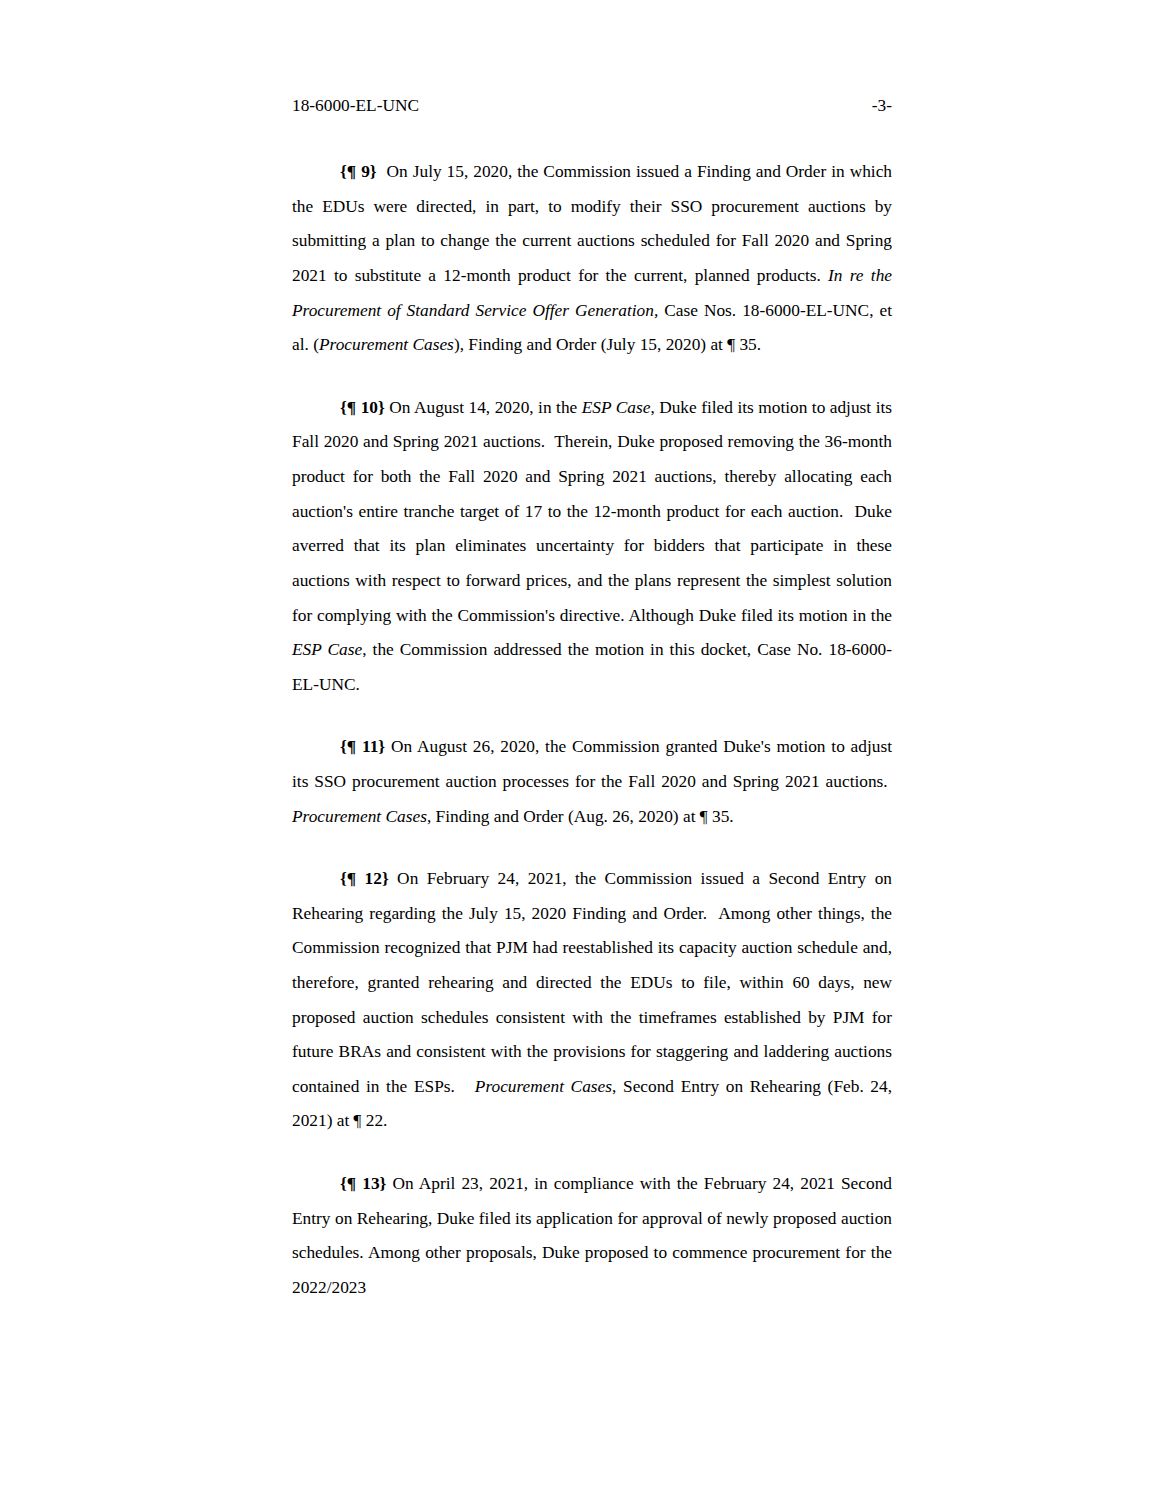18-6000-EL-UNC
-3-
{¶ 9} On July 15, 2020, the Commission issued a Finding and Order in which the EDUs were directed, in part, to modify their SSO procurement auctions by submitting a plan to change the current auctions scheduled for Fall 2020 and Spring 2021 to substitute a 12-month product for the current, planned products. In re the Procurement of Standard Service Offer Generation, Case Nos. 18-6000-EL-UNC, et al. (Procurement Cases), Finding and Order (July 15, 2020) at ¶ 35.
{¶ 10} On August 14, 2020, in the ESP Case, Duke filed its motion to adjust its Fall 2020 and Spring 2021 auctions. Therein, Duke proposed removing the 36-month product for both the Fall 2020 and Spring 2021 auctions, thereby allocating each auction's entire tranche target of 17 to the 12-month product for each auction. Duke averred that its plan eliminates uncertainty for bidders that participate in these auctions with respect to forward prices, and the plans represent the simplest solution for complying with the Commission's directive. Although Duke filed its motion in the ESP Case, the Commission addressed the motion in this docket, Case No. 18-6000-EL-UNC.
{¶ 11} On August 26, 2020, the Commission granted Duke's motion to adjust its SSO procurement auction processes for the Fall 2020 and Spring 2021 auctions. Procurement Cases, Finding and Order (Aug. 26, 2020) at ¶ 35.
{¶ 12} On February 24, 2021, the Commission issued a Second Entry on Rehearing regarding the July 15, 2020 Finding and Order. Among other things, the Commission recognized that PJM had reestablished its capacity auction schedule and, therefore, granted rehearing and directed the EDUs to file, within 60 days, new proposed auction schedules consistent with the timeframes established by PJM for future BRAs and consistent with the provisions for staggering and laddering auctions contained in the ESPs. Procurement Cases, Second Entry on Rehearing (Feb. 24, 2021) at ¶ 22.
{¶ 13} On April 23, 2021, in compliance with the February 24, 2021 Second Entry on Rehearing, Duke filed its application for approval of newly proposed auction schedules. Among other proposals, Duke proposed to commence procurement for the 2022/2023